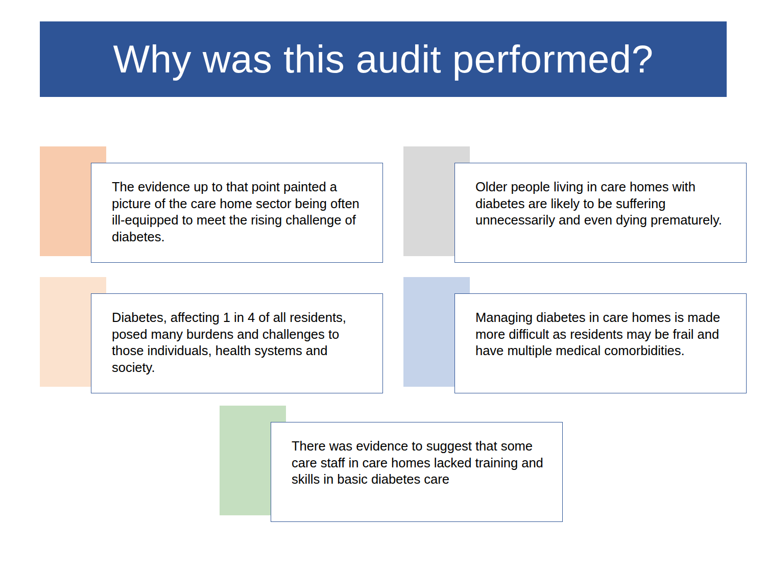Why was this audit performed?
The evidence up to that point painted a picture of the care home sector being often ill-equipped to meet the rising challenge of diabetes.
Older people living in care homes with diabetes are likely to be suffering unnecessarily and even dying prematurely.
Diabetes, affecting 1 in 4 of all residents, posed many burdens and challenges to those individuals, health systems and society.
Managing diabetes in care homes is made more difficult as residents may be frail and have multiple medical comorbidities.
There was evidence to suggest that some care staff in care homes lacked training and skills in basic diabetes care